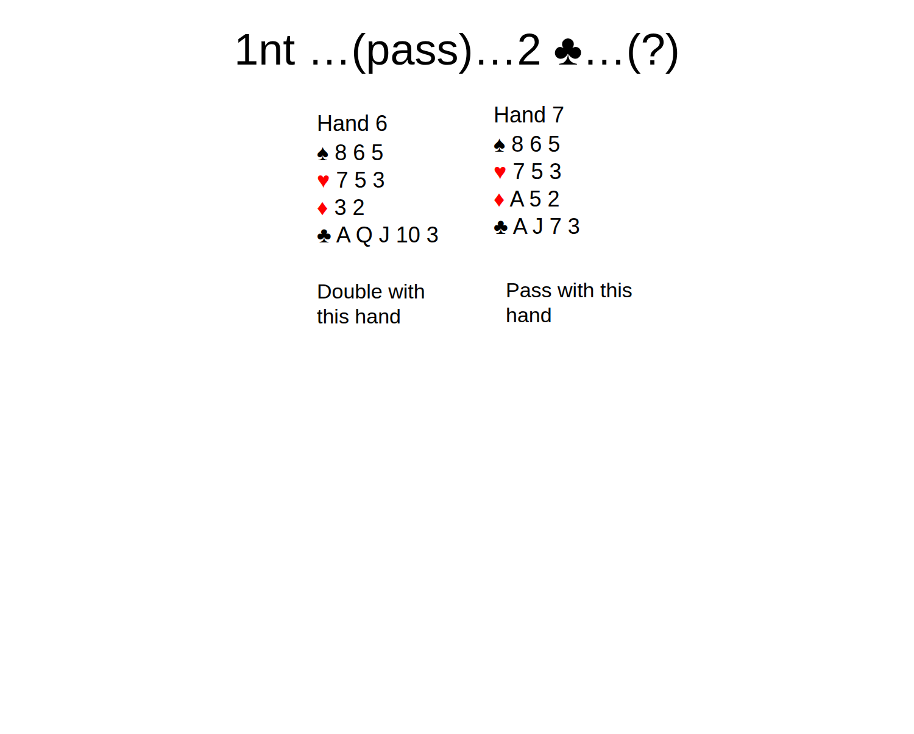1nt …(pass)…2 ♣…(?)
Hand 6
♠ 8 6 5
♥ 7 5 3
♦ 3 2
♣ A Q J 10 3
Double with this hand
Hand 7
♠ 8 6 5
♥ 7 5 3
♦ A 5 2
♣ A J 7 3
Pass with this hand